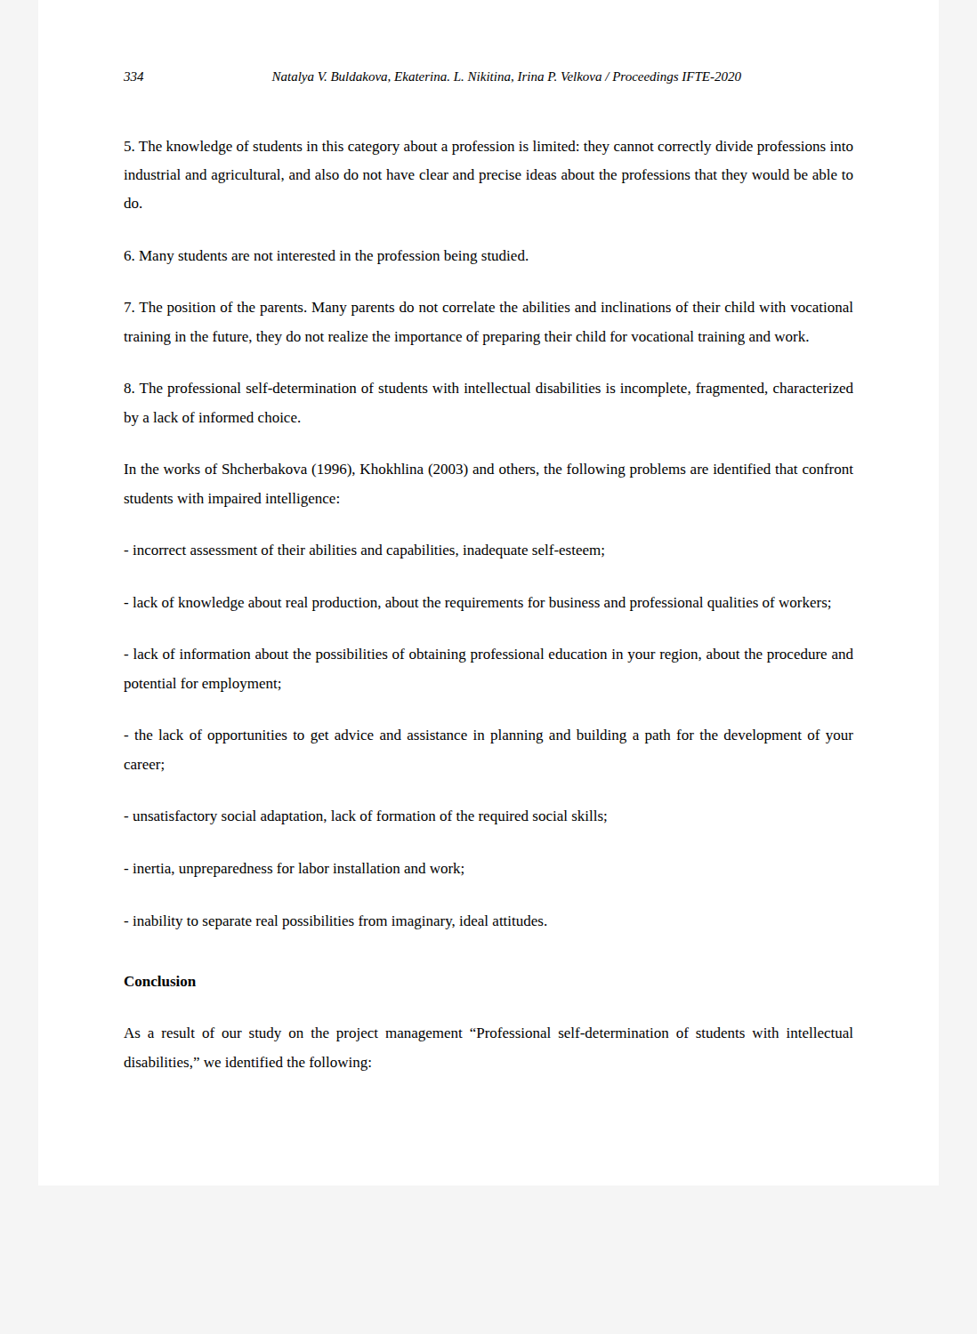334 Natalya V. Buldakova, Ekaterina. L. Nikitina, Irina P. Velkova / Proceedings IFTE-2020
5. The knowledge of students in this category about a profession is limited: they cannot correctly divide professions into industrial and agricultural, and also do not have clear and precise ideas about the professions that they would be able to do.
6. Many students are not interested in the profession being studied.
7. The position of the parents. Many parents do not correlate the abilities and inclinations of their child with vocational training in the future, they do not realize the importance of preparing their child for vocational training and work.
8. The professional self-determination of students with intellectual disabilities is incomplete, fragmented, characterized by a lack of informed choice.
In the works of Shcherbakova (1996), Khokhlina (2003) and others, the following problems are identified that confront students with impaired intelligence:
incorrect assessment of their abilities and capabilities, inadequate self-esteem;
lack of knowledge about real production, about the requirements for business and professional qualities of workers;
lack of information about the possibilities of obtaining professional education in your region, about the procedure and potential for employment;
the lack of opportunities to get advice and assistance in planning and building a path for the development of your career;
unsatisfactory social adaptation, lack of formation of the required social skills;
inertia, unpreparedness for labor installation and work;
inability to separate real possibilities from imaginary, ideal attitudes.
Conclusion
As a result of our study on the project management “Professional self-determination of students with intellectual disabilities,” we identified the following: